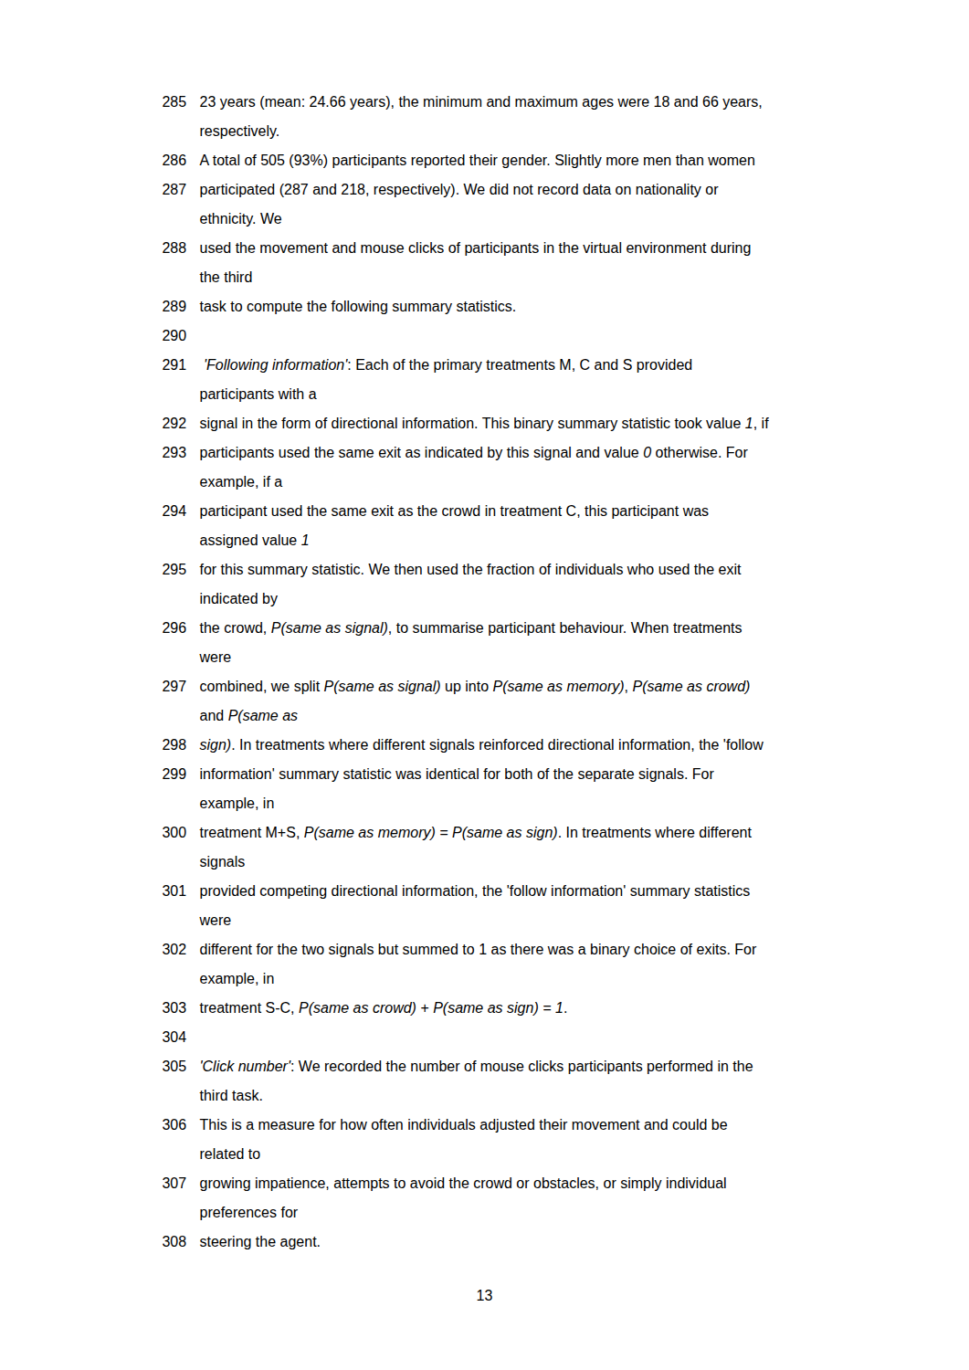28523 years (mean: 24.66 years), the minimum and maximum ages were 18 and 66 years, respectively. 286 A total of 505 (93%) participants reported their gender. Slightly more men than women 287participated (287 and 218, respectively). We did not record data on nationality or ethnicity. We 288used the movement and mouse clicks of participants in the virtual environment during the third 289task to compute the following summary statistics. 290 291 'Following information': Each of the primary treatments M, C and S provided participants with a 292signal in the form of directional information. This binary summary statistic took value 1, if 293participants used the same exit as indicated by this signal and value 0 otherwise. For example, if a 294participant used the same exit as the crowd in treatment C, this participant was assigned value 1 295for this summary statistic. We then used the fraction of individuals who used the exit indicated by 296the crowd, P(same as signal), to summarise participant behaviour. When treatments were 297combined, we split P(same as signal) up into P(same as memory), P(same as crowd) and P(same as 298 sign). In treatments where different signals reinforced directional information, the 'follow 299information' summary statistic was identical for both of the separate signals. For example, in 300treatment M+S, P(same as memory) = P(same as sign). In treatments where different signals 301provided competing directional information, the 'follow information' summary statistics were 302different for the two signals but summed to 1 as there was a binary choice of exits. For example, in 303treatment S-C, P(same as crowd) + P(same as sign) = 1. 304 305'Click number': We recorded the number of mouse clicks participants performed in the third task. 306 This is a measure for how often individuals adjusted their movement and could be related to 307growing impatience, attempts to avoid the crowd or obstacles, or simply individual preferences for 308steering the agent.
13